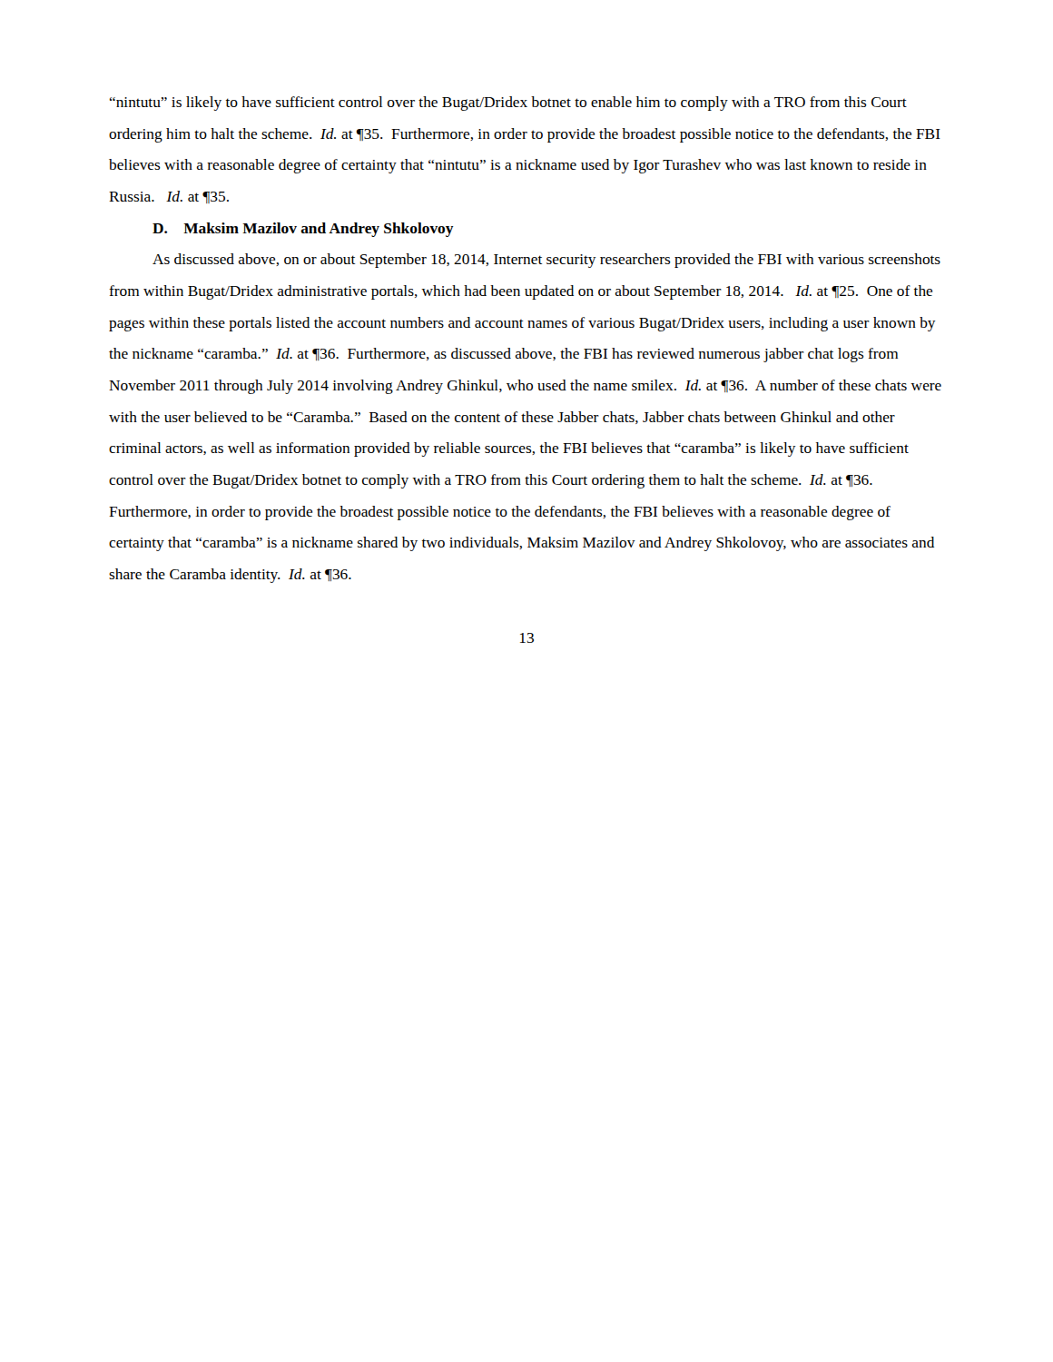“nintutu” is likely to have sufficient control over the Bugat/Dridex botnet to enable him to comply with a TRO from this Court ordering him to halt the scheme. Id. at ¶35. Furthermore, in order to provide the broadest possible notice to the defendants, the FBI believes with a reasonable degree of certainty that “nintutu” is a nickname used by Igor Turashev who was last known to reside in Russia. Id. at ¶35.
D. Maksim Mazilov and Andrey Shkolovoy
As discussed above, on or about September 18, 2014, Internet security researchers provided the FBI with various screenshots from within Bugat/Dridex administrative portals, which had been updated on or about September 18, 2014. Id. at ¶25. One of the pages within these portals listed the account numbers and account names of various Bugat/Dridex users, including a user known by the nickname “caramba.” Id. at ¶36. Furthermore, as discussed above, the FBI has reviewed numerous jabber chat logs from November 2011 through July 2014 involving Andrey Ghinkul, who used the name smilex. Id. at ¶36. A number of these chats were with the user believed to be “Caramba.” Based on the content of these Jabber chats, Jabber chats between Ghinkul and other criminal actors, as well as information provided by reliable sources, the FBI believes that “caramba” is likely to have sufficient control over the Bugat/Dridex botnet to comply with a TRO from this Court ordering them to halt the scheme. Id. at ¶36. Furthermore, in order to provide the broadest possible notice to the defendants, the FBI believes with a reasonable degree of certainty that “caramba” is a nickname shared by two individuals, Maksim Mazilov and Andrey Shkolovoy, who are associates and share the Caramba identity. Id. at ¶36.
13